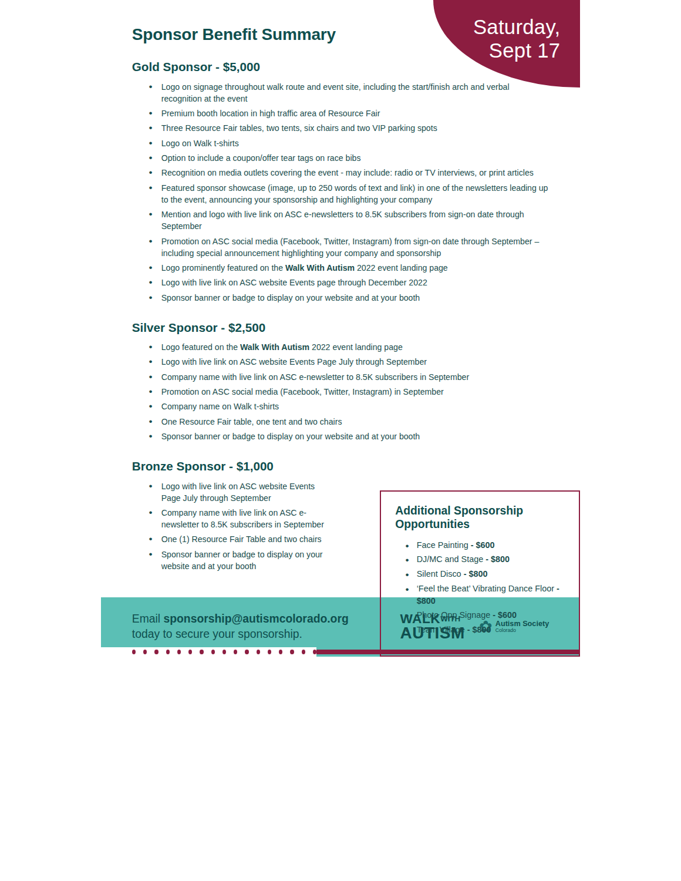Saturday,
Sept 17
Sponsor Benefit Summary
Gold Sponsor - $5,000
Logo on signage throughout walk route and event site, including the start/finish arch and verbal recognition at the event
Premium booth location in high traffic area of Resource Fair
Three Resource Fair tables, two tents, six chairs and two VIP parking spots
Logo on Walk t-shirts
Option to include a coupon/offer tear tags on race bibs
Recognition on media outlets covering the event - may include: radio or TV interviews, or print articles
Featured sponsor showcase (image, up to 250 words of text and link) in one of the newsletters leading up to the event, announcing your sponsorship and highlighting your company
Mention and logo with live link on ASC e-newsletters to 8.5K subscribers from sign-on date through September
Promotion on ASC social media (Facebook, Twitter, Instagram) from sign-on date through September – including special announcement highlighting your company and sponsorship
Logo prominently featured on the Walk With Autism 2022 event landing page
Logo with live link on ASC website Events page through December 2022
Sponsor banner or badge to display on your website and at your booth
Silver Sponsor - $2,500
Logo featured on the Walk With Autism 2022 event landing page
Logo with live link on ASC website Events Page July through September
Company name with live link on ASC e-newsletter to 8.5K subscribers in September
Promotion on ASC social media (Facebook, Twitter, Instagram) in September
Company name on Walk t-shirts
One Resource Fair table, one tent and two chairs
Sponsor banner or badge to display on your website and at your booth
Bronze Sponsor - $1,000
Logo with live link on ASC website Events Page July through September
Company name with live link on ASC e-newsletter to 8.5K subscribers in September
One (1) Resource Fair Table and two chairs
Sponsor banner or badge to display on your website and at your booth
Additional Sponsorship
Opportunities
Face Painting - $600
DJ/MC and Stage - $800
Silent Disco - $800
‘Feel the Beat’ Vibrating Dance Floor - $800
Photo Opp Signage - $600
Team Village - $800
Email sponsorship@autismcolorado.org
today to secure your sponsorship.
WALKWITH
AUTISM
✿
Autism Society
Colorado